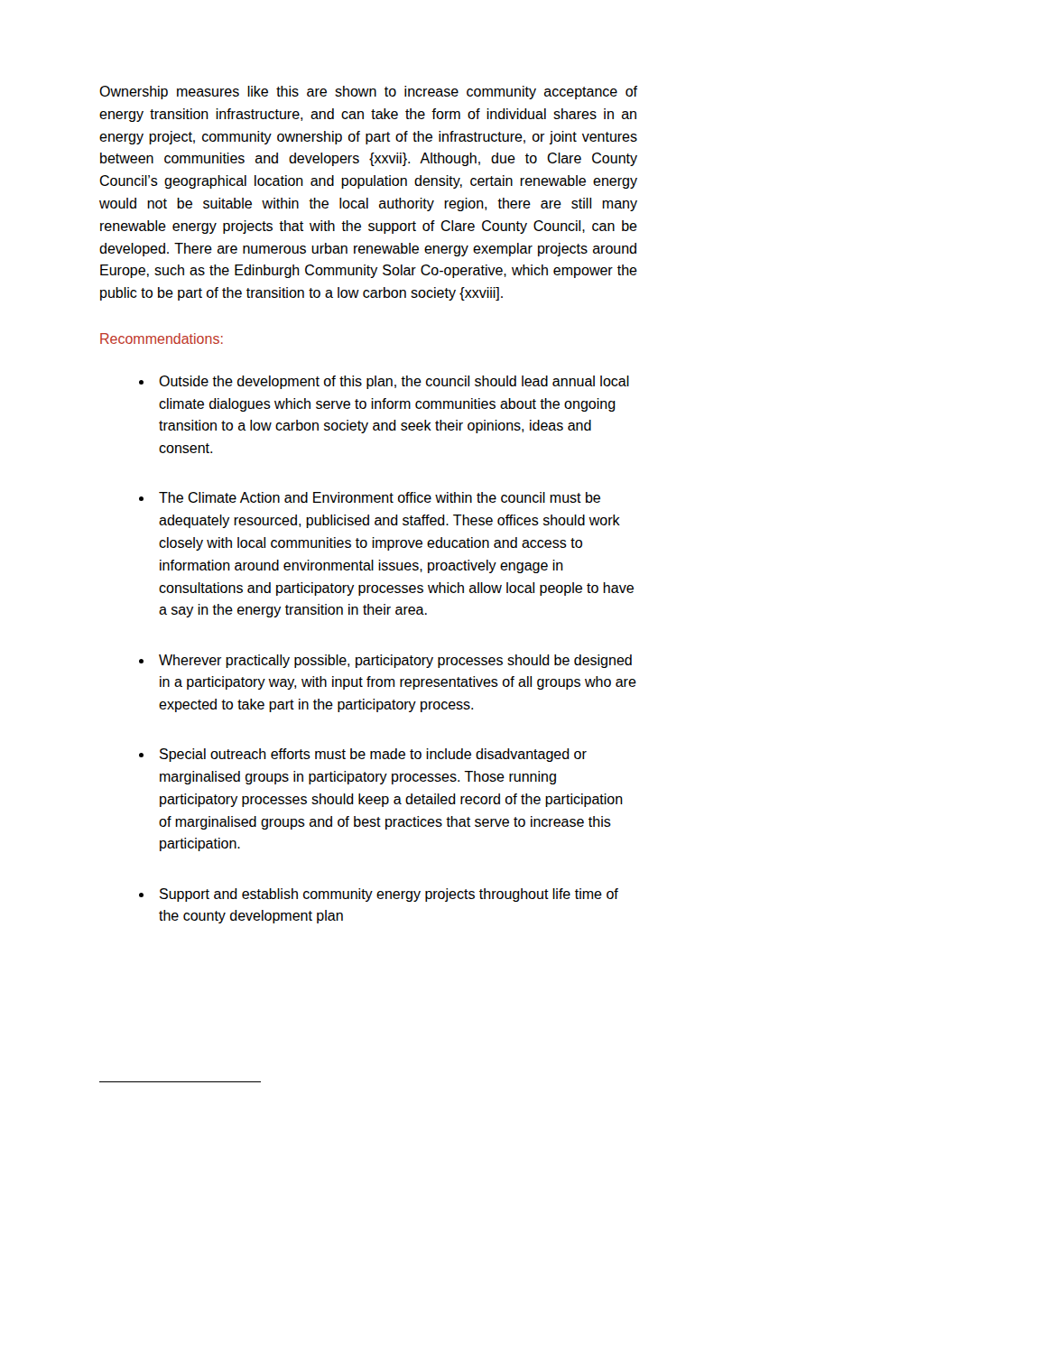Ownership measures like this are shown to increase community acceptance of energy transition infrastructure, and can take the form of individual shares in an energy project, community ownership of part of the infrastructure, or joint ventures between communities and developers {xxvii}. Although, due to Clare County Council’s geographical location and population density, certain renewable energy would not be suitable within the local authority region, there are still many renewable energy projects that with the support of Clare County Council, can be developed. There are numerous urban renewable energy exemplar projects around Europe, such as the Edinburgh Community Solar Co-operative, which empower the public to be part of the transition to a low carbon society {xxviii].
Recommendations:
Outside the development of this plan, the council should lead annual local climate dialogues which serve to inform communities about the ongoing transition to a low carbon society and seek their opinions, ideas and consent.
The Climate Action and Environment office within the council must be adequately resourced, publicised and staffed. These offices should work closely with local communities to improve education and access to information around environmental issues, proactively engage in consultations and participatory processes which allow local people to have a say in the energy transition in their area.
Wherever practically possible, participatory processes should be designed in a participatory way, with input from representatives of all groups who are expected to take part in the participatory process.
Special outreach efforts must be made to include disadvantaged or marginalised groups in participatory processes. Those running participatory processes should keep a detailed record of the participation of marginalised groups and of best practices that serve to increase this participation.
Support and establish community energy projects throughout life time of the county development plan